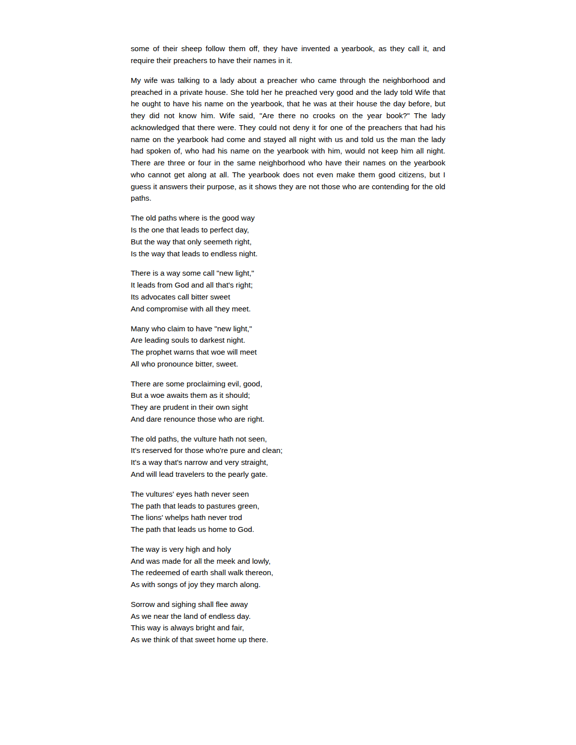some of their sheep follow them off, they have invented a yearbook, as they call it, and require their preachers to have their names in it.
My wife was talking to a lady about a preacher who came through the neighborhood and preached in a private house. She told her he preached very good and the lady told Wife that he ought to have his name on the yearbook, that he was at their house the day before, but they did not know him. Wife said, "Are there no crooks on the year book?" The lady acknowledged that there were. They could not deny it for one of the preachers that had his name on the yearbook had come and stayed all night with us and told us the man the lady had spoken of, who had his name on the yearbook with him, would not keep him all night. There are three or four in the same neighborhood who have their names on the yearbook who cannot get along at all. The yearbook does not even make them good citizens, but I guess it answers their purpose, as it shows they are not those who are contending for the old paths.
The old paths where is the good way
Is the one that leads to perfect day,
But the way that only seemeth right,
Is the way that leads to endless night.
There is a way some call "new light,"
It leads from God and all that's right;
Its advocates call bitter sweet
And compromise with all they meet.
Many who claim to have "new light,"
Are leading souls to darkest night.
The prophet warns that woe will meet
All who pronounce bitter, sweet.
There are some proclaiming evil, good,
But a woe awaits them as it should;
They are prudent in their own sight
And dare renounce those who are right.
The old paths, the vulture hath not seen,
It's reserved for those who're pure and clean;
It's a way that's narrow and very straight,
And will lead travelers to the pearly gate.
The vultures' eyes hath never seen
The path that leads to pastures green,
The lions' whelps hath never trod
The path that leads us home to God.
The way is very high and holy
And was made for all the meek and lowly,
The redeemed of earth shall walk thereon,
As with songs of joy they march along.
Sorrow and sighing shall flee away
As we near the land of endless day.
This way is always bright and fair,
As we think of that sweet home up there.